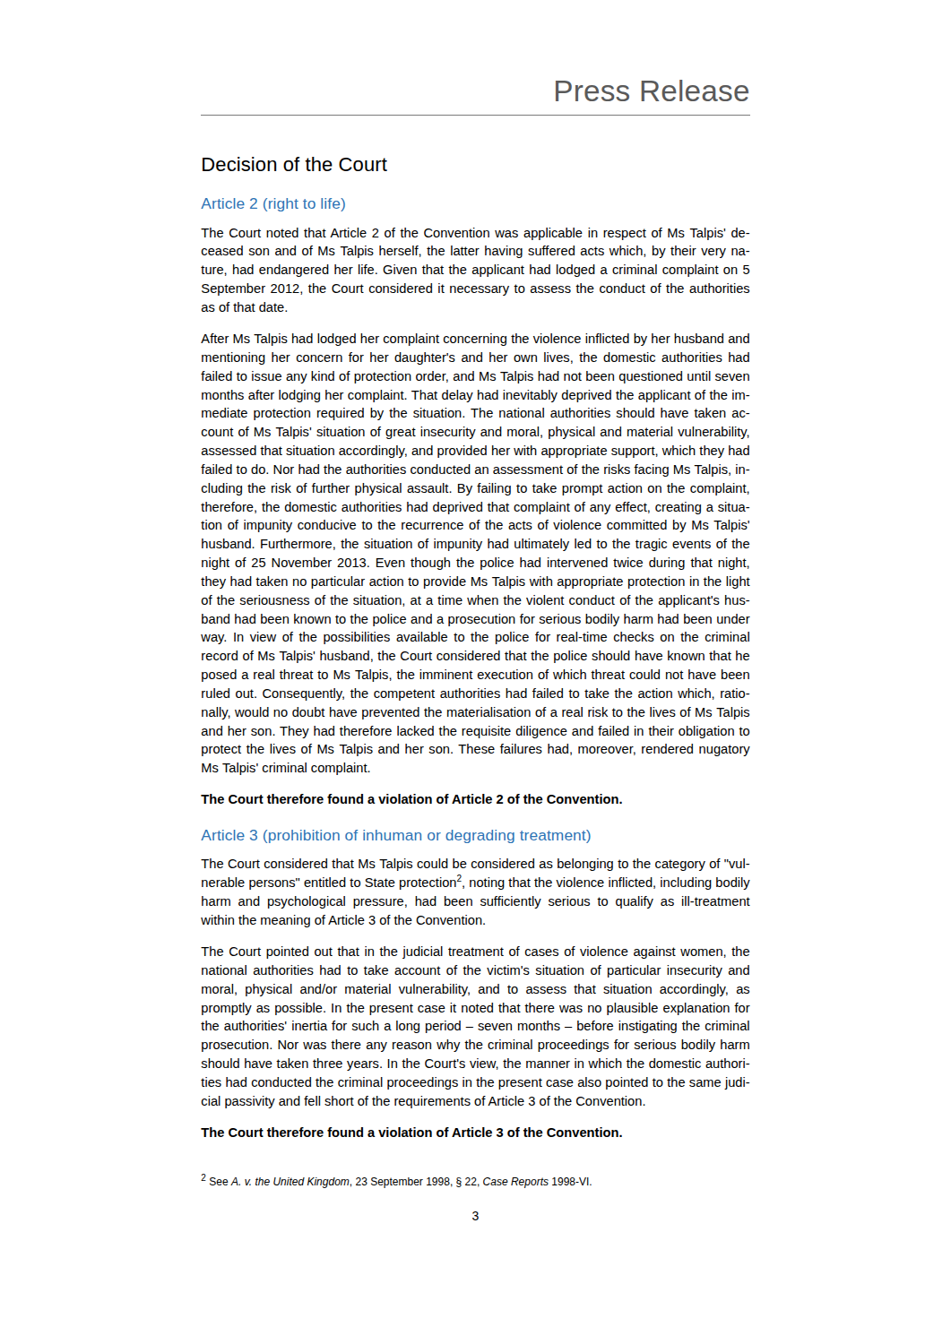Press Release
Decision of the Court
Article 2 (right to life)
The Court noted that Article 2 of the Convention was applicable in respect of Ms Talpis' deceased son and of Ms Talpis herself, the latter having suffered acts which, by their very nature, had endangered her life. Given that the applicant had lodged a criminal complaint on 5 September 2012, the Court considered it necessary to assess the conduct of the authorities as of that date.
After Ms Talpis had lodged her complaint concerning the violence inflicted by her husband and mentioning her concern for her daughter's and her own lives, the domestic authorities had failed to issue any kind of protection order, and Ms Talpis had not been questioned until seven months after lodging her complaint. That delay had inevitably deprived the applicant of the immediate protection required by the situation. The national authorities should have taken account of Ms Talpis' situation of great insecurity and moral, physical and material vulnerability, assessed that situation accordingly, and provided her with appropriate support, which they had failed to do. Nor had the authorities conducted an assessment of the risks facing Ms Talpis, including the risk of further physical assault. By failing to take prompt action on the complaint, therefore, the domestic authorities had deprived that complaint of any effect, creating a situation of impunity conducive to the recurrence of the acts of violence committed by Ms Talpis' husband. Furthermore, the situation of impunity had ultimately led to the tragic events of the night of 25 November 2013. Even though the police had intervened twice during that night, they had taken no particular action to provide Ms Talpis with appropriate protection in the light of the seriousness of the situation, at a time when the violent conduct of the applicant's husband had been known to the police and a prosecution for serious bodily harm had been under way. In view of the possibilities available to the police for real-time checks on the criminal record of Ms Talpis' husband, the Court considered that the police should have known that he posed a real threat to Ms Talpis, the imminent execution of which threat could not have been ruled out. Consequently, the competent authorities had failed to take the action which, rationally, would no doubt have prevented the materialisation of a real risk to the lives of Ms Talpis and her son. They had therefore lacked the requisite diligence and failed in their obligation to protect the lives of Ms Talpis and her son. These failures had, moreover, rendered nugatory Ms Talpis' criminal complaint.
The Court therefore found a violation of Article 2 of the Convention.
Article 3 (prohibition of inhuman or degrading treatment)
The Court considered that Ms Talpis could be considered as belonging to the category of "vulnerable persons" entitled to State protection2, noting that the violence inflicted, including bodily harm and psychological pressure, had been sufficiently serious to qualify as ill-treatment within the meaning of Article 3 of the Convention.
The Court pointed out that in the judicial treatment of cases of violence against women, the national authorities had to take account of the victim's situation of particular insecurity and moral, physical and/or material vulnerability, and to assess that situation accordingly, as promptly as possible. In the present case it noted that there was no plausible explanation for the authorities' inertia for such a long period – seven months – before instigating the criminal prosecution. Nor was there any reason why the criminal proceedings for serious bodily harm should have taken three years. In the Court's view, the manner in which the domestic authorities had conducted the criminal proceedings in the present case also pointed to the same judicial passivity and fell short of the requirements of Article 3 of the Convention.
The Court therefore found a violation of Article 3 of the Convention.
2 See A. v. the United Kingdom, 23 September 1998, § 22, Case Reports 1998-VI.
3